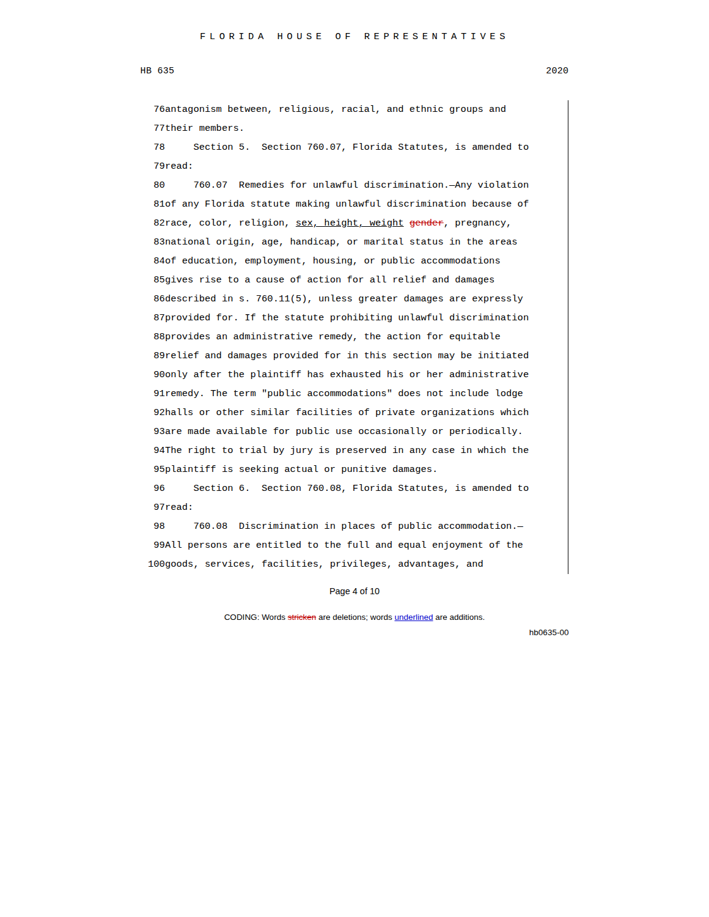FLORIDA HOUSE OF REPRESENTATIVES
HB 635 2020
| 76 | antagonism between, religious, racial, and ethnic groups and |
| 77 | their members. |
| 78 | Section 5. Section 760.07, Florida Statutes, is amended to |
| 79 | read: |
| 80 | 760.07 Remedies for unlawful discrimination.—Any violation |
| 81 | of any Florida statute making unlawful discrimination because of |
| 82 | race, color, religion, sex, height, weight gender , pregnancy, |
| 83 | national origin, age, handicap, or marital status in the areas |
| 84 | of education, employment, housing, or public accommodations |
| 85 | gives rise to a cause of action for all relief and damages |
| 86 | described in s. 760.11(5), unless greater damages are expressly |
| 87 | provided for. If the statute prohibiting unlawful discrimination |
| 88 | provides an administrative remedy, the action for equitable |
| 89 | relief and damages provided for in this section may be initiated |
| 90 | only after the plaintiff has exhausted his or her administrative |
| 91 | remedy. The term "public accommodations" does not include lodge |
| 92 | halls or other similar facilities of private organizations which |
| 93 | are made available for public use occasionally or periodically. |
| 94 | The right to trial by jury is preserved in any case in which the |
| 95 | plaintiff is seeking actual or punitive damages. |
| 96 | Section 6. Section 760.08, Florida Statutes, is amended to |
| 97 | read: |
| 98 | 760.08 Discrimination in places of public accommodation.— |
| 99 | All persons are entitled to the full and equal enjoyment of the |
| 100 | goods, services, facilities, privileges, advantages, and |
Page 4 of 10
CODING: Words stricken are deletions; words underlined are additions.
hb0635-00